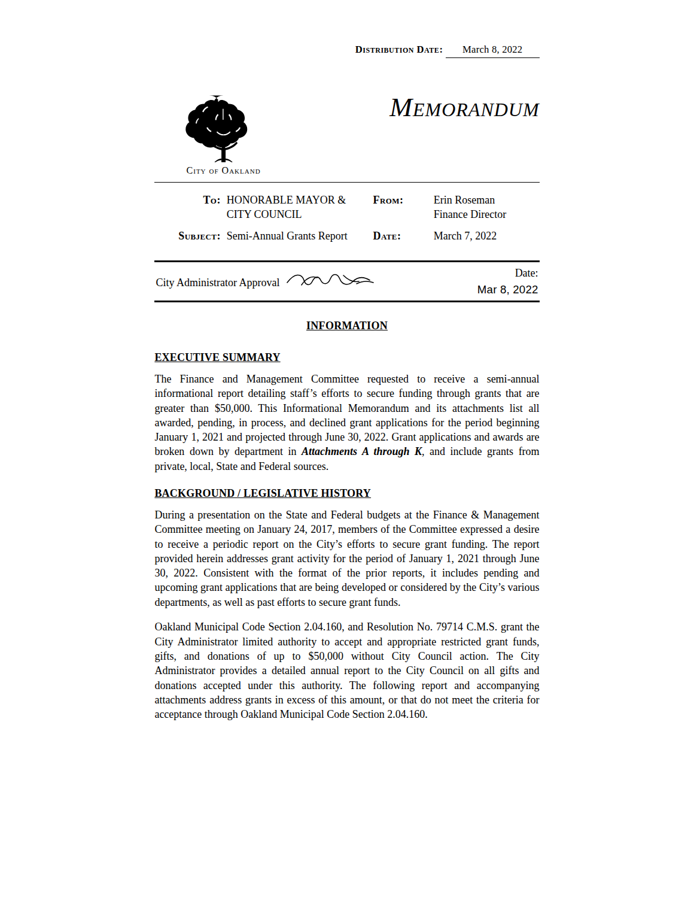Distribution Date: March 8, 2022
City of Oakland
Memorandum
| To: | HONORABLE MAYOR & CITY COUNCIL | From: | Erin Roseman Finance Director |
| Subject: | Semi-Annual Grants Report | Date: | March 7, 2022 |
City Administrator Approval Date:
Mar 8, 2022
INFORMATION
EXECUTIVE SUMMARY
The Finance and Management Committee requested to receive a semi-annual informational report detailing staff’s efforts to secure funding through grants that are greater than $50,000. This Informational Memorandum and its attachments list all awarded, pending, in process, and declined grant applications for the period beginning January 1, 2021 and projected through June 30, 2022. Grant applications and awards are broken down by department in Attachments A through K, and include grants from private, local, State and Federal sources.
BACKGROUND / LEGISLATIVE HISTORY
During a presentation on the State and Federal budgets at the Finance & Management Committee meeting on January 24, 2017, members of the Committee expressed a desire to receive a periodic report on the City’s efforts to secure grant funding. The report provided herein addresses grant activity for the period of January 1, 2021 through June 30, 2022. Consistent with the format of the prior reports, it includes pending and upcoming grant applications that are being developed or considered by the City’s various departments, as well as past efforts to secure grant funds.
Oakland Municipal Code Section 2.04.160, and Resolution No. 79714 C.M.S. grant the City Administrator limited authority to accept and appropriate restricted grant funds, gifts, and donations of up to $50,000 without City Council action. The City Administrator provides a detailed annual report to the City Council on all gifts and donations accepted under this authority. The following report and accompanying attachments address grants in excess of this amount, or that do not meet the criteria for acceptance through Oakland Municipal Code Section 2.04.160.